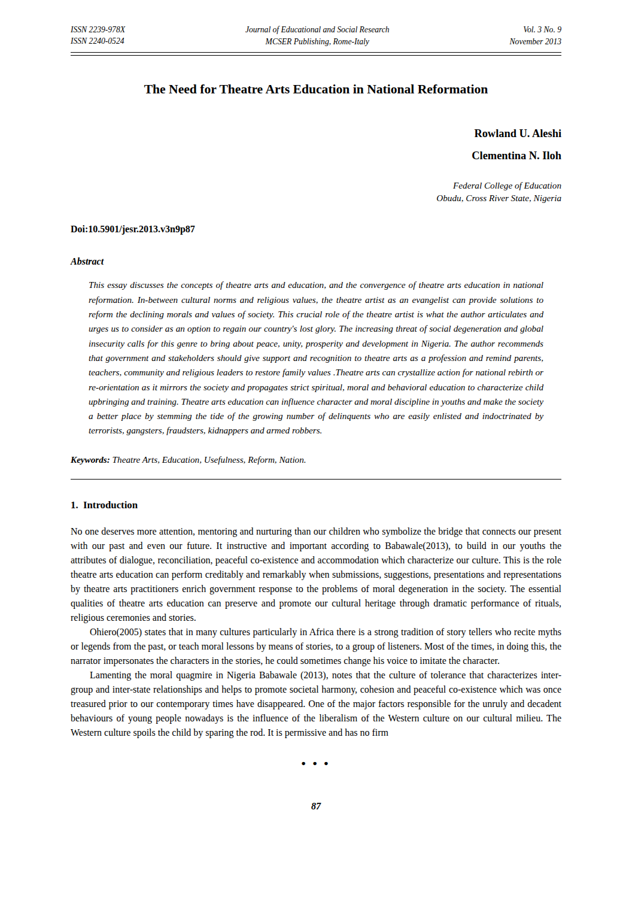ISSN 2239-978X
ISSN 2240-0524
Journal of Educational and Social Research
MCSER Publishing, Rome-Italy
Vol. 3 No. 9
November 2013
The Need for Theatre Arts Education in National Reformation
Rowland U. Aleshi
Clementina N. Iloh
Federal College of Education
Obudu, Cross River State, Nigeria
Doi:10.5901/jesr.2013.v3n9p87
Abstract
This essay discusses the concepts of theatre arts and education, and the convergence of theatre arts education in national reformation. In-between cultural norms and religious values, the theatre artist as an evangelist can provide solutions to reform the declining morals and values of society. This crucial role of the theatre artist is what the author articulates and urges us to consider as an option to regain our country's lost glory. The increasing threat of social degeneration and global insecurity calls for this genre to bring about peace, unity, prosperity and development in Nigeria. The author recommends that government and stakeholders should give support and recognition to theatre arts as a profession and remind parents, teachers, community and religious leaders to restore family values .Theatre arts can crystallize action for national rebirth or re-orientation as it mirrors the society and propagates strict spiritual, moral and behavioral education to characterize child upbringing and training. Theatre arts education can influence character and moral discipline in youths and make the society a better place by stemming the tide of the growing number of delinquents who are easily enlisted and indoctrinated by terrorists, gangsters, fraudsters, kidnappers and armed robbers.
Keywords: Theatre Arts, Education, Usefulness, Reform, Nation.
1. Introduction
No one deserves more attention, mentoring and nurturing than our children who symbolize the bridge that connects our present with our past and even our future. It instructive and important according to Babawale(2013), to build in our youths the attributes of dialogue, reconciliation, peaceful co-existence and accommodation which characterize our culture. This is the role theatre arts education can perform creditably and remarkably when submissions, suggestions, presentations and representations by theatre arts practitioners enrich government response to the problems of moral degeneration in the society. The essential qualities of theatre arts education can preserve and promote our cultural heritage through dramatic performance of rituals, religious ceremonies and stories.
Ohiero(2005) states that in many cultures particularly in Africa there is a strong tradition of story tellers who recite myths or legends from the past, or teach moral lessons by means of stories, to a group of listeners. Most of the times, in doing this, the narrator impersonates the characters in the stories, he could sometimes change his voice to imitate the character.
Lamenting the moral quagmire in Nigeria Babawale (2013), notes that the culture of tolerance that characterizes inter-group and inter-state relationships and helps to promote societal harmony, cohesion and peaceful co-existence which was once treasured prior to our contemporary times have disappeared. One of the major factors responsible for the unruly and decadent behaviours of young people nowadays is the influence of the liberalism of the Western culture on our cultural milieu. The Western culture spoils the child by sparing the rod. It is permissive and has no firm
● ● ●
87